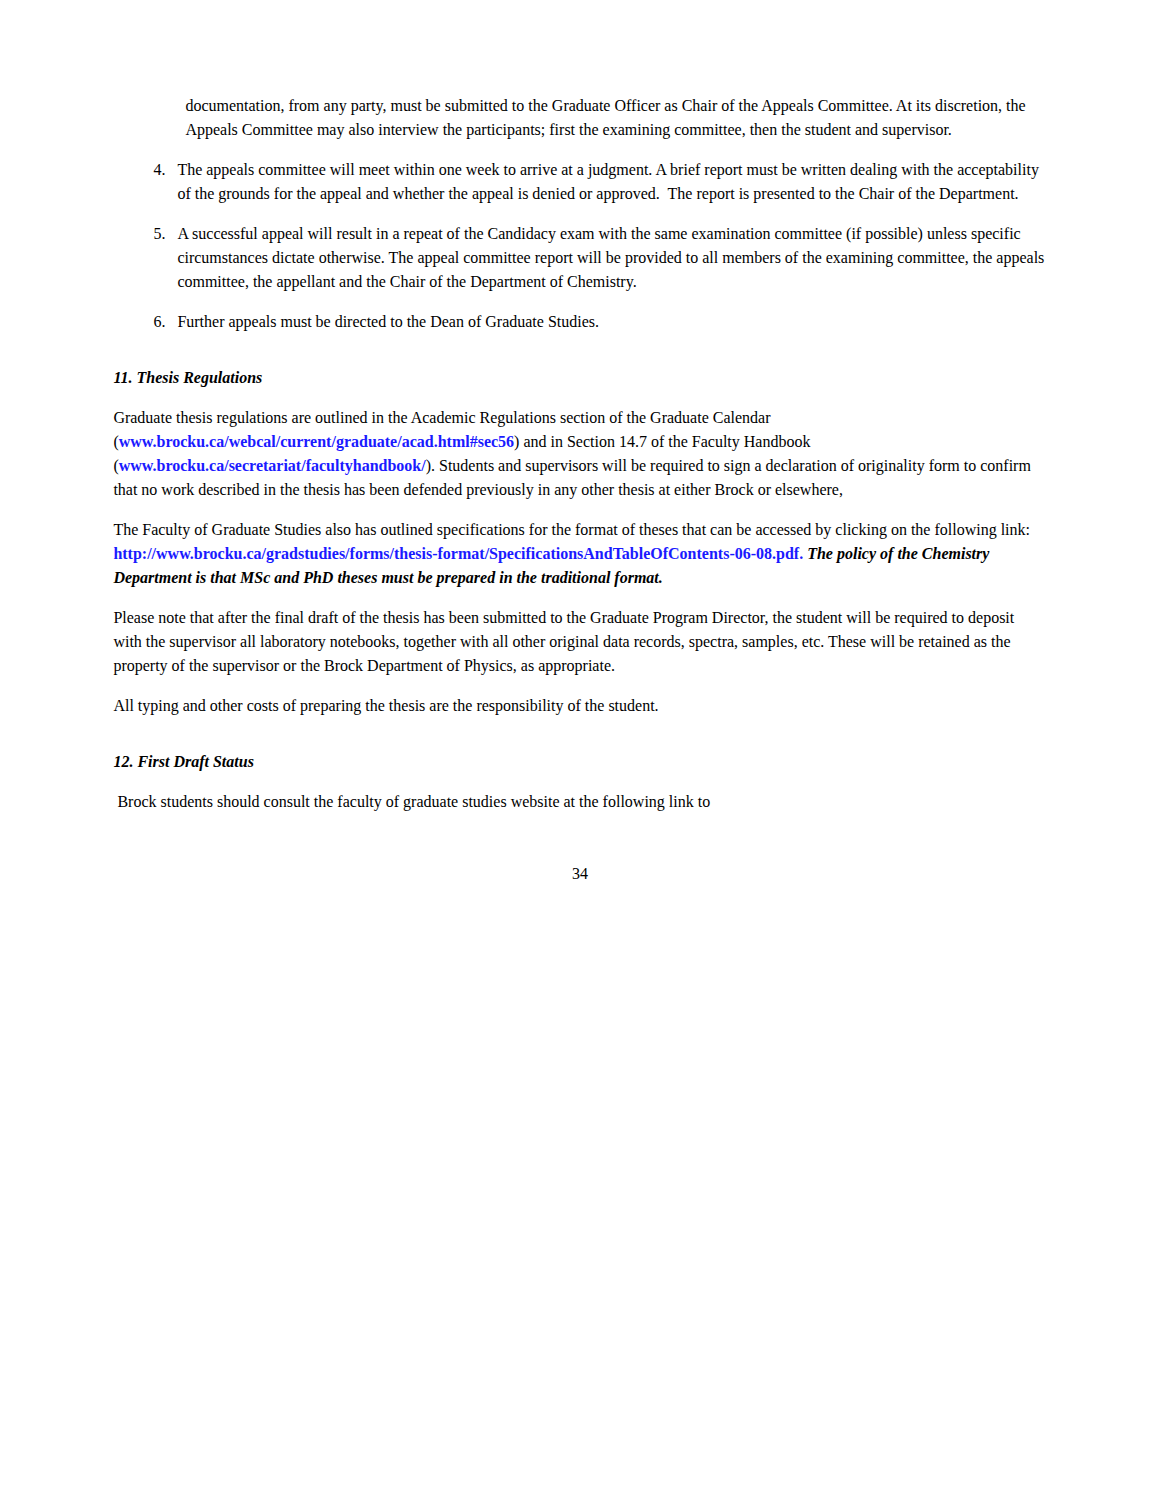documentation, from any party, must be submitted to the Graduate Officer as Chair of the Appeals Committee. At its discretion, the Appeals Committee may also interview the participants; first the examining committee, then the student and supervisor.
The appeals committee will meet within one week to arrive at a judgment. A brief report must be written dealing with the acceptability of the grounds for the appeal and whether the appeal is denied or approved. The report is presented to the Chair of the Department.
A successful appeal will result in a repeat of the Candidacy exam with the same examination committee (if possible) unless specific circumstances dictate otherwise. The appeal committee report will be provided to all members of the examining committee, the appeals committee, the appellant and the Chair of the Department of Chemistry.
Further appeals must be directed to the Dean of Graduate Studies.
11. Thesis Regulations
Graduate thesis regulations are outlined in the Academic Regulations section of the Graduate Calendar (www.brocku.ca/webcal/current/graduate/acad.html#sec56) and in Section 14.7 of the Faculty Handbook (www.brocku.ca/secretariat/facultyhandbook/). Students and supervisors will be required to sign a declaration of originality form to confirm that no work described in the thesis has been defended previously in any other thesis at either Brock or elsewhere,
The Faculty of Graduate Studies also has outlined specifications for the format of theses that can be accessed by clicking on the following link:
http://www.brocku.ca/gradstudies/forms/thesis-format/SpecificationsAndTableOfContents-06-08.pdf. The policy of the Chemistry Department is that MSc and PhD theses must be prepared in the traditional format.
Please note that after the final draft of the thesis has been submitted to the Graduate Program Director, the student will be required to deposit with the supervisor all laboratory notebooks, together with all other original data records, spectra, samples, etc. These will be retained as the property of the supervisor or the Brock Department of Physics, as appropriate.
All typing and other costs of preparing the thesis are the responsibility of the student.
12. First Draft Status
Brock students should consult the faculty of graduate studies website at the following link to
34